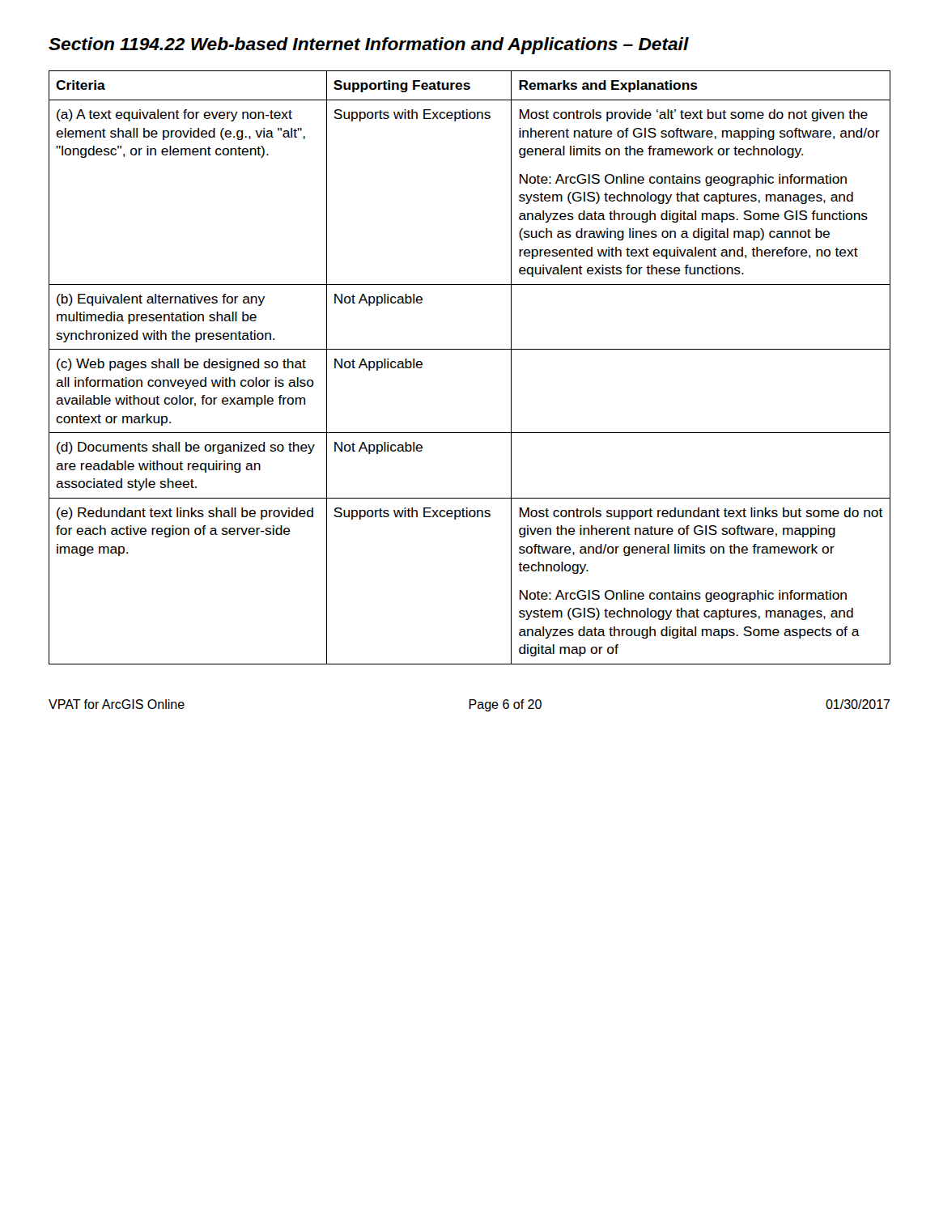Section 1194.22 Web-based Internet Information and Applications – Detail
| Criteria | Supporting Features | Remarks and Explanations |
| --- | --- | --- |
| (a) A text equivalent for every non-text element shall be provided (e.g., via "alt", "longdesc", or in element content). | Supports with Exceptions | Most controls provide ‘alt’ text but some do not given the inherent nature of GIS software, mapping software, and/or general limits on the framework or technology. Note: ArcGIS Online contains geographic information system (GIS) technology that captures, manages, and analyzes data through digital maps. Some GIS functions (such as drawing lines on a digital map) cannot be represented with text equivalent and, therefore, no text equivalent exists for these functions. |
| (b) Equivalent alternatives for any multimedia presentation shall be synchronized with the presentation. | Not Applicable | |
| (c) Web pages shall be designed so that all information conveyed with color is also available without color, for example from context or markup. | Not Applicable | |
| (d) Documents shall be organized so they are readable without requiring an associated style sheet. | Not Applicable | |
| (e) Redundant text links shall be provided for each active region of a server-side image map. | Supports with Exceptions | Most controls support redundant text links but some do not given the inherent nature of GIS software, mapping software, and/or general limits on the framework or technology. Note: ArcGIS Online contains geographic information system (GIS) technology that captures, manages, and analyzes data through digital maps. Some aspects of a digital map or of |
VPAT for ArcGIS Online Page 6 of 20 01/30/2017